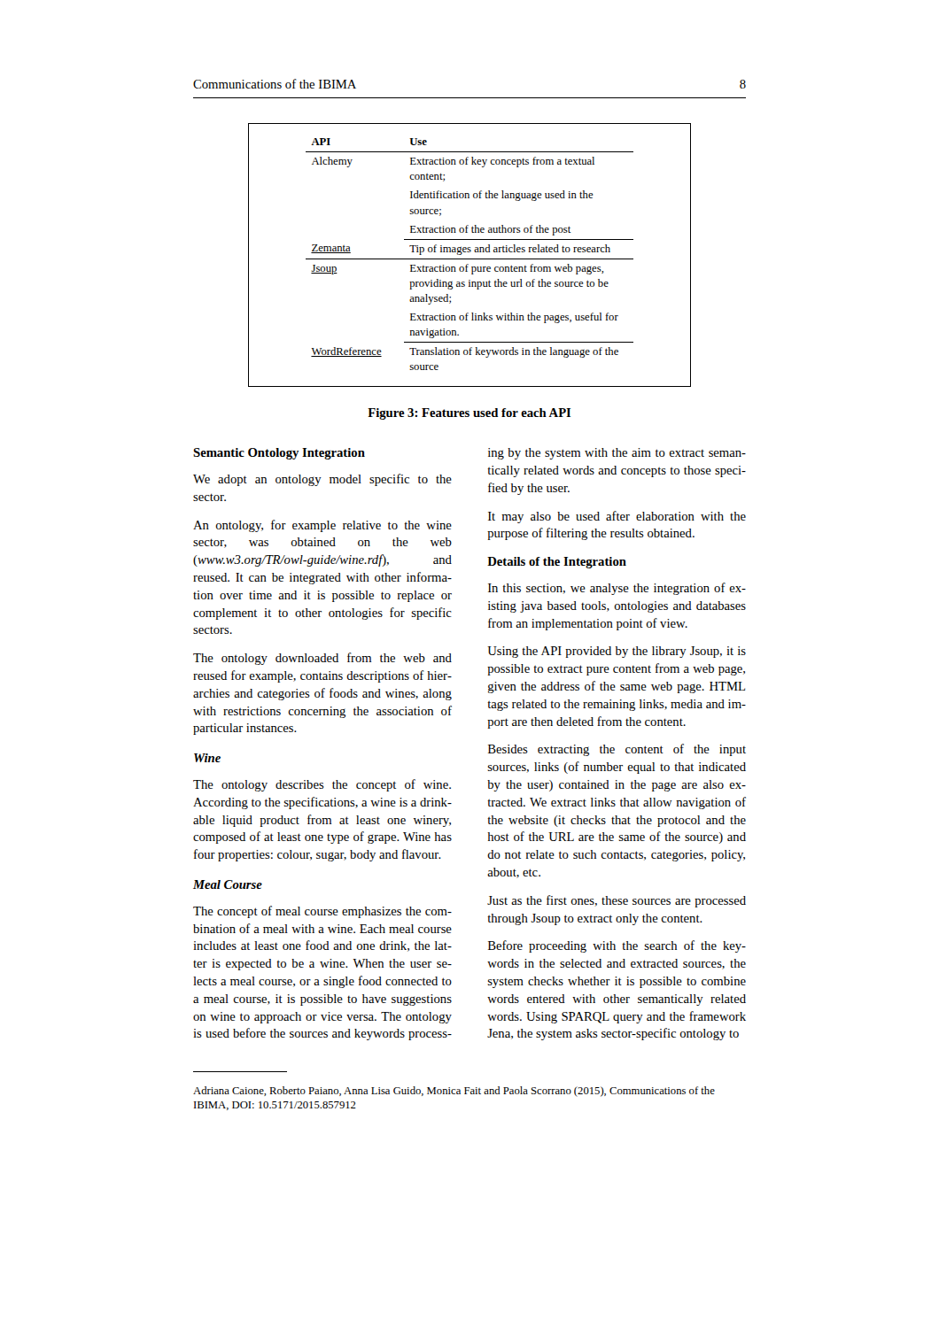Communications of the IBIMA 8
| API | Use |
| --- | --- |
| Alchemy | Extraction of key concepts from a textual content; |
| Identification of the language used in the source; |
| Extraction of the authors of the post |
| Zemanta | Tip of images and articles related to research |
| Jsoup | Extraction of pure content from web pages, providing as input the url of the source to be analysed; |
| Extraction of links within the pages, useful for navigation. |
| WordReference | Translation of keywords in the language of the source |
Figure 3: Features used for each API
Semantic Ontology Integration
We adopt an ontology model specific to the sector.
An ontology, for example relative to the wine sector, was obtained on the web (www.w3.org/TR/owl-guide/wine.rdf), and reused. It can be integrated with other information over time and it is possible to replace or complement it to other ontologies for specific sectors.
The ontology downloaded from the web and reused for example, contains descriptions of hierarchies and categories of foods and wines, along with restrictions concerning the association of particular instances.
Wine
The ontology describes the concept of wine. According to the specifications, a wine is a drinkable liquid product from at least one winery, composed of at least one type of grape. Wine has four properties: colour, sugar, body and flavour.
Meal Course
The concept of meal course emphasizes the combination of a meal with a wine. Each meal course includes at least one food and one drink, the latter is expected to be a wine. When the user selects a meal course, or a single food connected to a meal course, it is possible to have suggestions on wine to approach or vice versa. The ontology is used before the sources and keywords processing by the system with the aim to extract semantically related words and concepts to those specified by the user.
It may also be used after elaboration with the purpose of filtering the results obtained.
Details of the Integration
In this section, we analyse the integration of existing java based tools, ontologies and databases from an implementation point of view.
Using the API provided by the library Jsoup, it is possible to extract pure content from a web page, given the address of the same web page. HTML tags related to the remaining links, media and import are then deleted from the content.
Besides extracting the content of the input sources, links (of number equal to that indicated by the user) contained in the page are also extracted. We extract links that allow navigation of the website (it checks that the protocol and the host of the URL are the same of the source) and do not relate to such contacts, categories, policy, about, etc.
Just as the first ones, these sources are processed through Jsoup to extract only the content.
Before proceeding with the search of the keywords in the selected and extracted sources, the system checks whether it is possible to combine words entered with other semantically related words. Using SPARQL query and the framework Jena, the system asks sector-specific ontology to
Adriana Caione, Roberto Paiano, Anna Lisa Guido, Monica Fait and Paola Scorrano (2015), Communications of the IBIMA, DOI: 10.5171/2015.857912